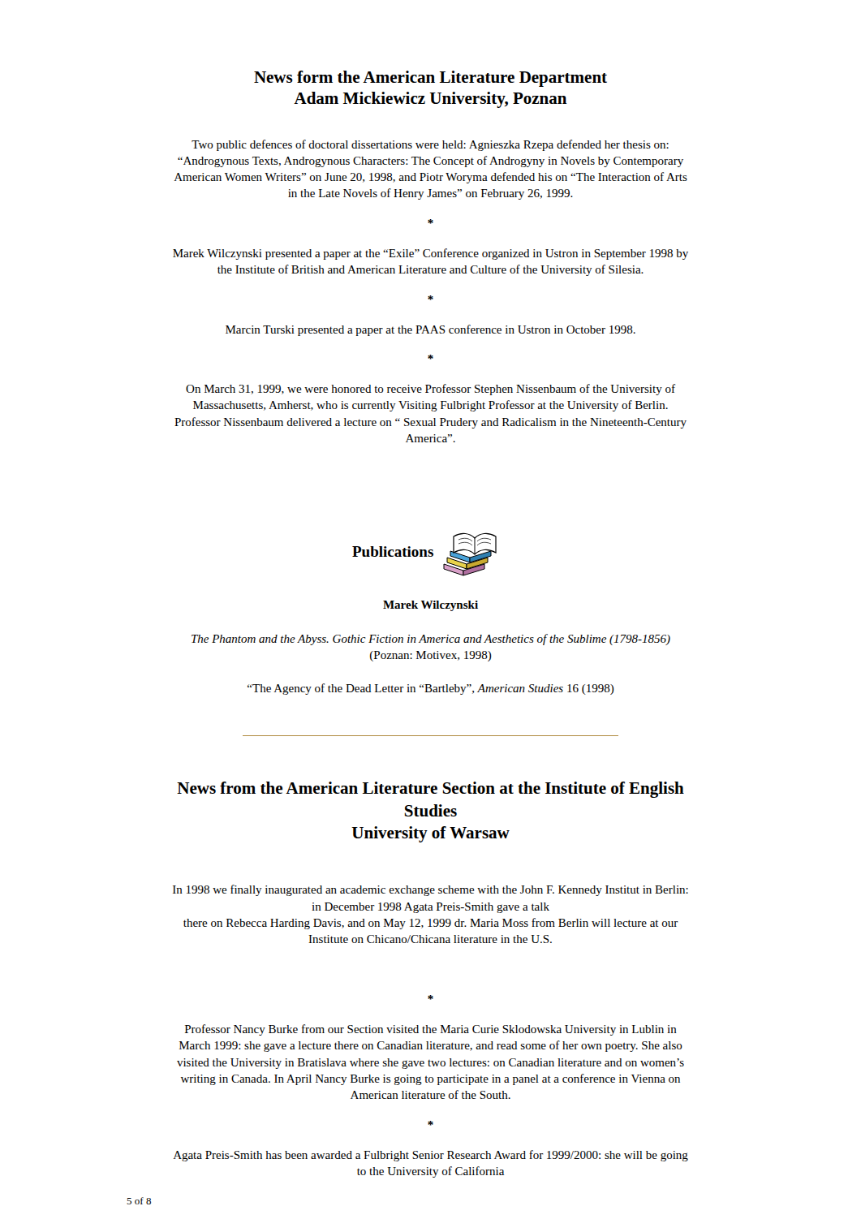News form the American Literature Department
Adam Mickiewicz University, Poznan
Two public defences of doctoral dissertations were held: Agnieszka Rzepa defended her thesis on: “Androgynous Texts, Androgynous Characters: The Concept of Androgyny in Novels by Contemporary American Women Writers” on June 20, 1998, and Piotr Woryma defended his on “The Interaction of Arts in the Late Novels of Henry James” on February 26, 1999.
*
Marek Wilczynski presented a paper at the “Exile” Conference organized in Ustron in September 1998 by the Institute of British and American Literature and Culture of the University of Silesia.
*
Marcin Turski presented a paper at the PAAS conference in Ustron in October 1998.
*
On March 31, 1999, we were honored to receive Professor Stephen Nissenbaum of the University of Massachusetts, Amherst, who is currently Visiting Fulbright Professor at the University of Berlin. Professor Nissenbaum delivered a lecture on “ Sexual Prudery and Radicalism in the Nineteenth-Century America”.
Publications
Marek Wilczynski
The Phantom and the Abyss. Gothic Fiction in America and Aesthetics of the Sublime (1798-1856) (Poznan: Motivex, 1998)
“The Agency of the Dead Letter in “Bartleby”, American Studies 16 (1998)
News from the American Literature Section at the Institute of English Studies
University of Warsaw
In 1998 we finally inaugurated an academic exchange scheme with the John F. Kennedy Institut in Berlin: in December 1998 Agata Preis-Smith gave a talk
there on Rebecca Harding Davis, and on May 12, 1999 dr. Maria Moss from Berlin will lecture at our Institute on Chicano/Chicana literature in the U.S.
*
Professor Nancy Burke from our Section visited the Maria Curie Sklodowska University in Lublin in March 1999: she gave a lecture there on Canadian literature, and read some of her own poetry. She also visited the University in Bratislava where she gave two lectures: on Canadian literature and on women’s writing in Canada. In April Nancy Burke is going to participate in a panel at a conference in Vienna on American literature of the South.
*
Agata Preis-Smith has been awarded a Fulbright Senior Research Award for 1999/2000: she will be going to the University of California
5 of 8